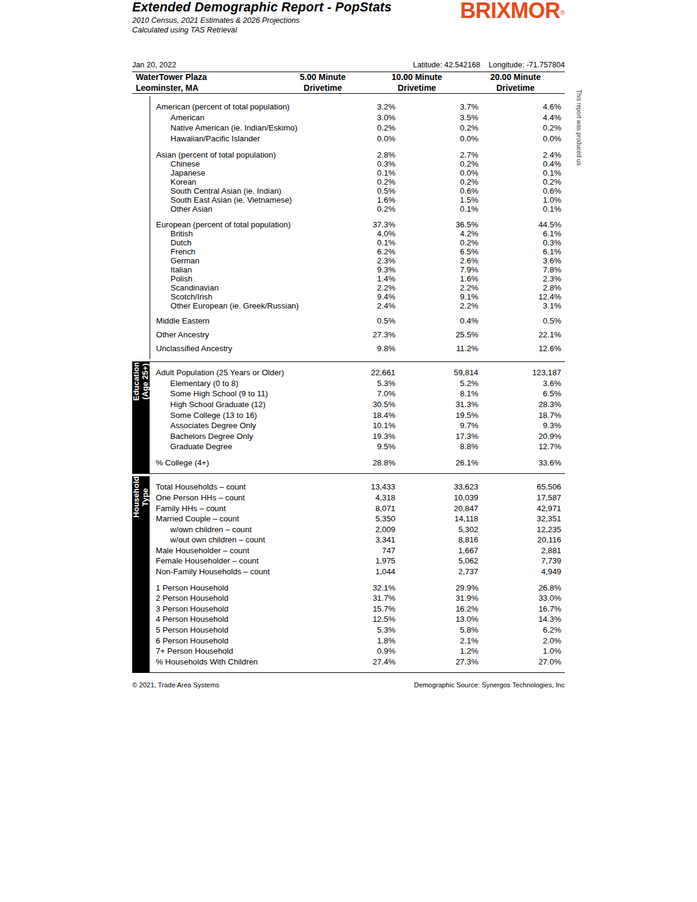Extended Demographic Report - PopStats
2010 Census, 2021 Estimates & 2026 Projections
Calculated using TAS Retrieval
BRIXMOR®
Jan 20, 2022 Latitude: 42.542168 Longitude: -71.757804
This report was produced us
| WaterTower Plaza Leominster, MA | 5.00 Minute Drivetime | 10.00 Minute Drivetime | 20.00 Minute Drivetime |
| | / American (percent of total population) / 3.2% / 3.7% / 4.6% / / American / 3.0% / 3.5% / 4.4% / / Native American (ie. Indian/Eskimo) / 0.2% / 0.2% / 0.2% / / Hawaiian/Pacific Islander / 0.0% / 0.0% / 0.0% / / Asian (percent of total population) / 2.8% / 2.7% / 2.4% / / Chinese / 0.3% / 0.2% / 0.4% / / Japanese / 0.1% / 0.0% / 0.1% / / Korean / 0.2% / 0.2% / 0.2% / / South Central Asian (ie. Indian) / 0.5% / 0.6% / 0.6% / / South East Asian (ie. Vietnamese) / 1.6% / 1.5% / 1.0% / / Other Asian / 0.2% / 0.1% / 0.1% / / European (percent of total population) / 37.3% / 36.5% / 44.5% / / British / 4.0% / 4.2% / 6.1% / / Dutch / 0.1% / 0.2% / 0.3% / / French / 6.2% / 6.5% / 6.1% / / German / 2.3% / 2.6% / 3.6% / / Italian / 9.3% / 7.9% / 7.8% / / Polish / 1.4% / 1.6% / 2.3% / / Scandinavian / 2.2% / 2.2% / 2.8% / / Scotch/Irish / 9.4% / 9.1% / 12.4% / / Other European (ie. Greek/Russian) / 2.4% / 2.2% / 3.1% / / Middle Eastern / 0.5% / 0.4% / 0.5% / / Other Ancestry / 27.3% / 25.5% / 22.1% / / Unclassified Ancestry / 9.8% / 11.2% / 12.6% / |
| Education (Age 25+) | / Adult Population (25 Years or Older) / 22,661 / 59,814 / 123,187 / / Elementary (0 to 8) / 5.3% / 5.2% / 3.6% / / Some High School (9 to 11) / 7.0% / 8.1% / 6.5% / / High School Graduate (12) / 30.5% / 31.3% / 28.3% / / Some College (13 to 16) / 18.4% / 19.5% / 18.7% / / Associates Degree Only / 10.1% / 9.7% / 9.3% / / Bachelors Degree Only / 19.3% / 17.3% / 20.9% / / Graduate Degree / 9.5% / 8.8% / 12.7% / / % College (4+) / 28.8% / 26.1% / 33.6% / |
| Household Type | / Total Households – count / 13,433 / 33,623 / 65,506 / / One Person HHs – count / 4,318 / 10,039 / 17,587 / / Family HHs – count / 8,071 / 20,847 / 42,971 / / Married Couple – count / 5,350 / 14,118 / 32,351 / / w/own children – count / 2,009 / 5,302 / 12,235 / / w/out own children – count / 3,341 / 8,816 / 20,116 / / Male Householder – count / 747 / 1,667 / 2,881 / / Female Householder – count / 1,975 / 5,062 / 7,739 / / Non-Family Households – count / 1,044 / 2,737 / 4,949 / / 1 Person Household / 32.1% / 29.9% / 26.8% / / 2 Person Household / 31.7% / 31.9% / 33.0% / / 3 Person Household / 15.7% / 16.2% / 16.7% / / 4 Person Household / 12.5% / 13.0% / 14.3% / / 5 Person Household / 5.3% / 5.8% / 6.2% / / 6 Person Household / 1.8% / 2.1% / 2.0% / / 7+ Person Household / 0.9% / 1.2% / 1.0% / / % Households With Children / 27.4% / 27.3% / 27.0% / |
© 2021, Trade Area Systems Demographic Source: Synergos Technologies, Inc